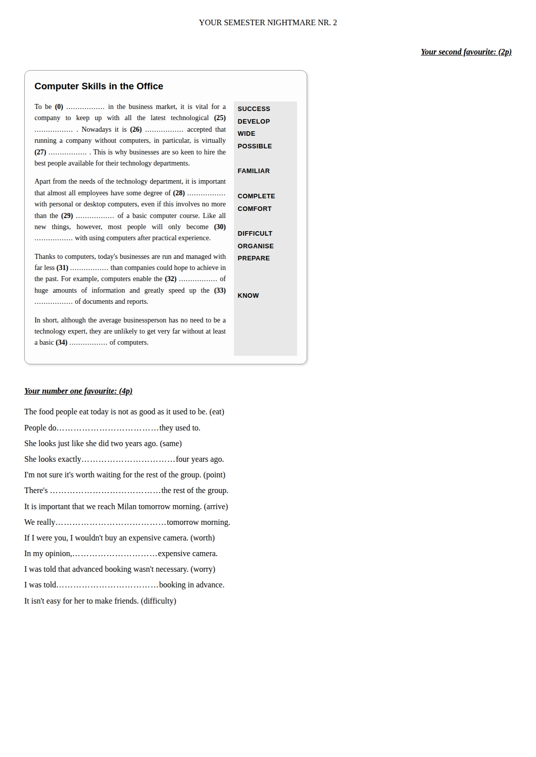YOUR SEMESTER NIGHTMARE NR. 2
Your second favourite: (2p)
Computer Skills in the Office
To be (0) ................. in the business market, it is vital for a company to keep up with all the latest technological (25) ................. . Nowadays it is (26) ................. accepted that running a company without computers, in particular, is virtually (27) ................. . This is why businesses are so keen to hire the best people available for their technology departments.
Apart from the needs of the technology department, it is important that almost all employees have some degree of (28) ................. with personal or desktop computers, even if this involves no more than the (29) ................. of a basic computer course. Like all new things, however, most people will only become (30) ................. with using computers after practical experience.
Thanks to computers, today's businesses are run and managed with far less (31) ................. than companies could hope to achieve in the past. For example, computers enable the (32) ................. of huge amounts of information and greatly speed up the (33) ................. of documents and reports.
In short, although the average businessperson has no need to be a technology expert, they are unlikely to get very far without at least a basic (34) ................. of computers.
SUCCESS
DEVELOP
WIDE
POSSIBLE
FAMILIAR
COMPLETE
COMFORT
DIFFICULT
ORGANISE
PREPARE
KNOW
Your number one favourite: (4p)
The food people eat today is not as good as it used to be. (eat)
People do………………………………they used to.
She looks just like she did two years ago. (same)
She looks exactly……………………………four years ago.
I'm not sure it's worth waiting for the rest of the group. (point)
There's …………………………………the rest of the group.
It is important that we reach Milan tomorrow morning. (arrive)
We really…………………………………tomorrow morning.
If I were you, I wouldn't buy an expensive camera. (worth)
In my opinion,…………………………expensive camera.
I was told that advanced booking wasn't necessary. (worry)
I was told………………………………booking in advance.
It isn't easy for her to make friends. (difficulty)